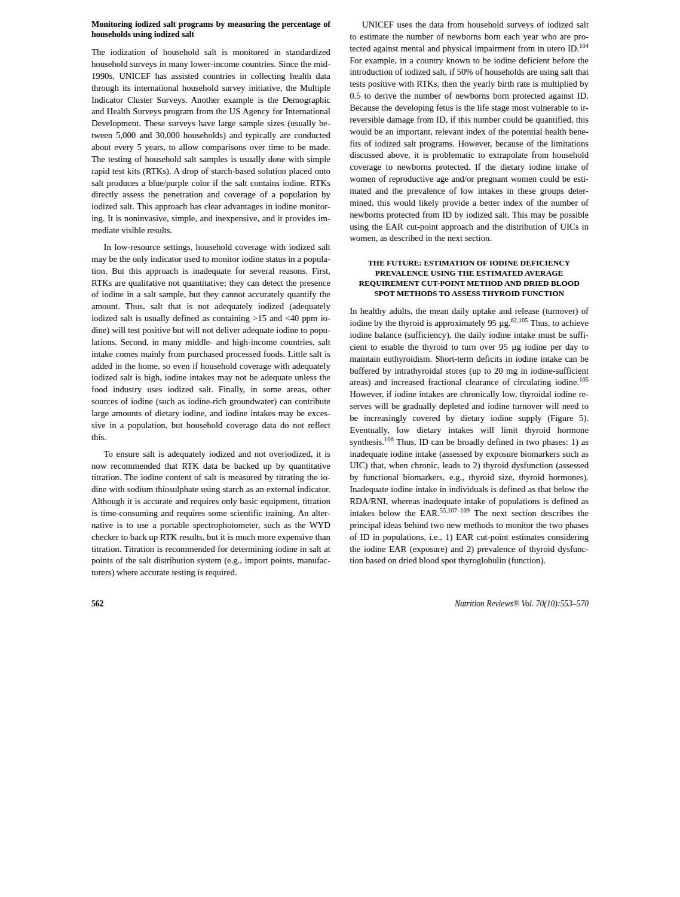Monitoring iodized salt programs by measuring the percentage of households using iodized salt
The iodization of household salt is monitored in standardized household surveys in many lower-income countries. Since the mid-1990s, UNICEF has assisted countries in collecting health data through its international household survey initiative, the Multiple Indicator Cluster Surveys. Another example is the Demographic and Health Surveys program from the US Agency for International Development. These surveys have large sample sizes (usually between 5,000 and 30,000 households) and typically are conducted about every 5 years, to allow comparisons over time to be made. The testing of household salt samples is usually done with simple rapid test kits (RTKs). A drop of starch-based solution placed onto salt produces a blue/purple color if the salt contains iodine. RTKs directly assess the penetration and coverage of a population by iodized salt. This approach has clear advantages in iodine monitoring. It is noninvasive, simple, and inexpensive, and it provides immediate visible results.
In low-resource settings, household coverage with iodized salt may be the only indicator used to monitor iodine status in a population. But this approach is inadequate for several reasons. First, RTKs are qualitative not quantitative; they can detect the presence of iodine in a salt sample, but they cannot accurately quantify the amount. Thus, salt that is not adequately iodized (adequately iodized salt is usually defined as containing >15 and <40 ppm iodine) will test positive but will not deliver adequate iodine to populations. Second, in many middle- and high-income countries, salt intake comes mainly from purchased processed foods. Little salt is added in the home, so even if household coverage with adequately iodized salt is high, iodine intakes may not be adequate unless the food industry uses iodized salt. Finally, in some areas, other sources of iodine (such as iodine-rich groundwater) can contribute large amounts of dietary iodine, and iodine intakes may be excessive in a population, but household coverage data do not reflect this.
To ensure salt is adequately iodized and not overiodized, it is now recommended that RTK data be backed up by quantitative titration. The iodine content of salt is measured by titrating the iodine with sodium thiosulphate using starch as an external indicator. Although it is accurate and requires only basic equipment, titration is time-consuming and requires some scientific training. An alternative is to use a portable spectrophotometer, such as the WYD checker to back up RTK results, but it is much more expensive than titration. Titration is recommended for determining iodine in salt at points of the salt distribution system (e.g., import points, manufacturers) where accurate testing is required.
UNICEF uses the data from household surveys of iodized salt to estimate the number of newborns born each year who are protected against mental and physical impairment from in utero ID.104 For example, in a country known to be iodine deficient before the introduction of iodized salt, if 50% of households are using salt that tests positive with RTKs, then the yearly birth rate is multiplied by 0.5 to derive the number of newborns born protected against ID. Because the developing fetus is the life stage most vulnerable to irreversible damage from ID, if this number could be quantified, this would be an important, relevant index of the potential health benefits of iodized salt programs. However, because of the limitations discussed above, it is problematic to extrapolate from household coverage to newborns protected. If the dietary iodine intake of women of reproductive age and/or pregnant women could be estimated and the prevalence of low intakes in these groups determined, this would likely provide a better index of the number of newborns protected from ID by iodized salt. This may be possible using the EAR cut-point approach and the distribution of UICs in women, as described in the next section.
The future: estimation of iodine deficiency prevalence using the estimated average requirement cut-point method and dried blood spot methods to assess thyroid function
In healthy adults, the mean daily uptake and release (turnover) of iodine by the thyroid is approximately 95 µg.62,105 Thus, to achieve iodine balance (sufficiency), the daily iodine intake must be sufficient to enable the thyroid to turn over 95 µg iodine per day to maintain euthyroidism. Short-term deficits in iodine intake can be buffered by intrathyroidal stores (up to 20 mg in iodine-sufficient areas) and increased fractional clearance of circulating iodine.105 However, if iodine intakes are chronically low, thyroidal iodine reserves will be gradually depleted and iodine turnover will need to be increasingly covered by dietary iodine supply (Figure 5). Eventually, low dietary intakes will limit thyroid hormone synthesis.106 Thus, ID can be broadly defined in two phases: 1) as inadequate iodine intake (assessed by exposure biomarkers such as UIC) that, when chronic, leads to 2) thyroid dysfunction (assessed by functional biomarkers, e.g., thyroid size, thyroid hormones). Inadequate iodine intake in individuals is defined as that below the RDA/RNI, whereas inadequate intake of populations is defined as intakes below the EAR.55,107–109 The next section describes the principal ideas behind two new methods to monitor the two phases of ID in populations, i.e., 1) EAR cut-point estimates considering the iodine EAR (exposure) and 2) prevalence of thyroid dysfunction based on dried blood spot thyroglobulin (function).
562 Nutrition Reviews® Vol. 70(10):553–570